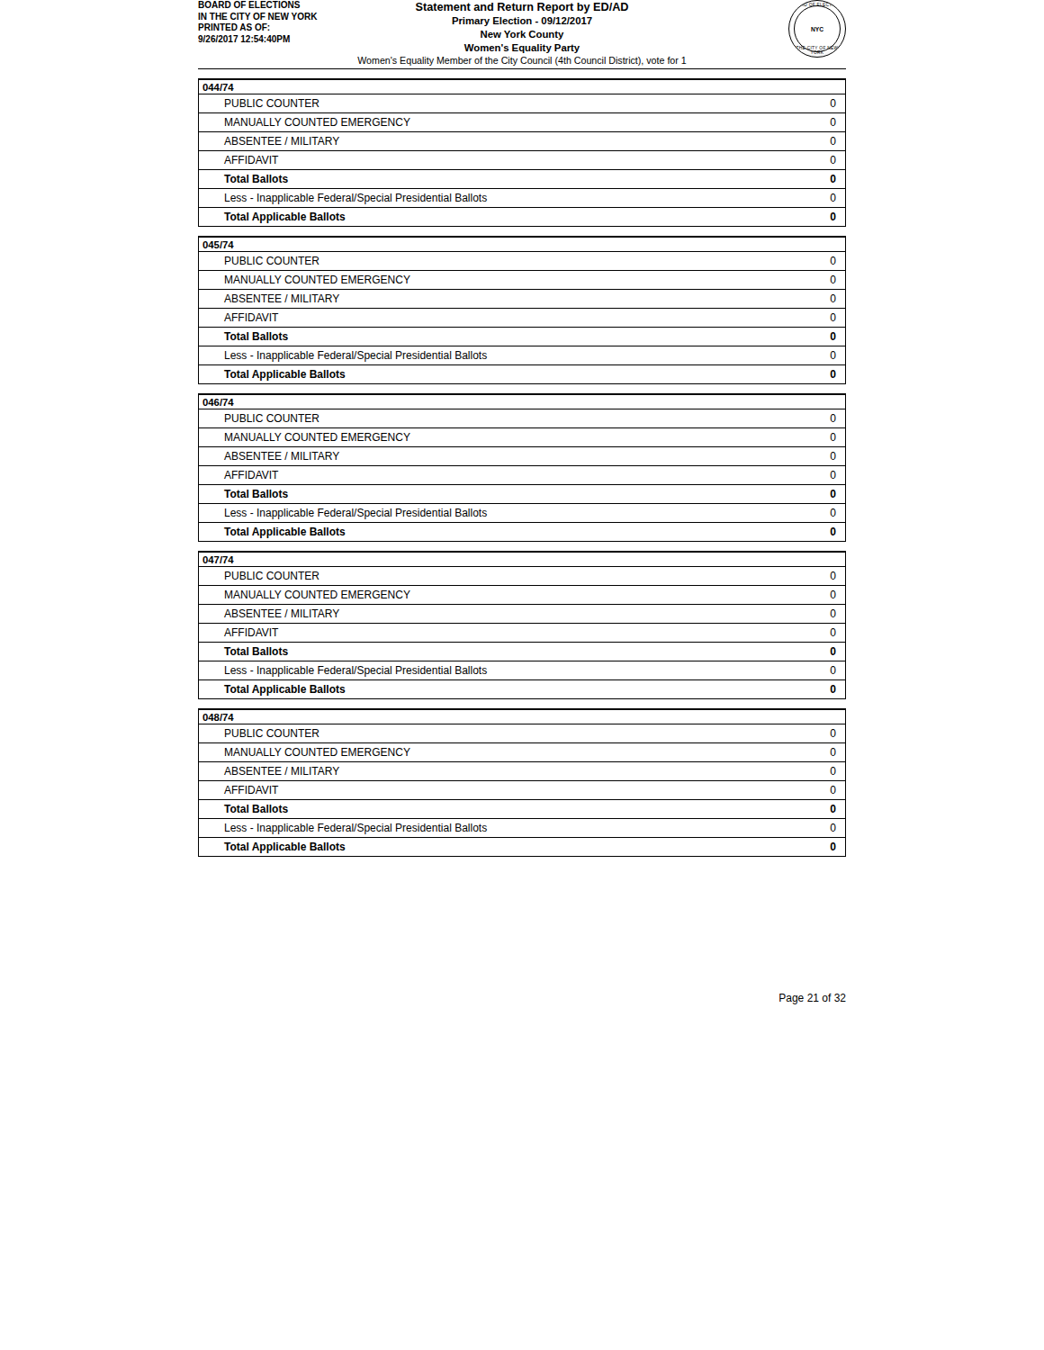BOARD OF ELECTIONS
IN THE CITY OF NEW YORK
PRINTED AS OF:
9/26/2017 12:54:40PM
Statement and Return Report by ED/AD
Primary Election - 09/12/2017
New York County
Women's Equality Party
Women's Equality Member of the City Council (4th Council District), vote for 1
BOARD OF ELECTIONS
NYC
THE CITY OF NEW YORK
044/74
| PUBLIC COUNTER | 0 |
| MANUALLY COUNTED EMERGENCY | 0 |
| ABSENTEE / MILITARY | 0 |
| AFFIDAVIT | 0 |
| Total Ballots | 0 |
| Less - Inapplicable Federal/Special Presidential Ballots | 0 |
| Total Applicable Ballots | 0 |
045/74
| PUBLIC COUNTER | 0 |
| MANUALLY COUNTED EMERGENCY | 0 |
| ABSENTEE / MILITARY | 0 |
| AFFIDAVIT | 0 |
| Total Ballots | 0 |
| Less - Inapplicable Federal/Special Presidential Ballots | 0 |
| Total Applicable Ballots | 0 |
046/74
| PUBLIC COUNTER | 0 |
| MANUALLY COUNTED EMERGENCY | 0 |
| ABSENTEE / MILITARY | 0 |
| AFFIDAVIT | 0 |
| Total Ballots | 0 |
| Less - Inapplicable Federal/Special Presidential Ballots | 0 |
| Total Applicable Ballots | 0 |
047/74
| PUBLIC COUNTER | 0 |
| MANUALLY COUNTED EMERGENCY | 0 |
| ABSENTEE / MILITARY | 0 |
| AFFIDAVIT | 0 |
| Total Ballots | 0 |
| Less - Inapplicable Federal/Special Presidential Ballots | 0 |
| Total Applicable Ballots | 0 |
048/74
| PUBLIC COUNTER | 0 |
| MANUALLY COUNTED EMERGENCY | 0 |
| ABSENTEE / MILITARY | 0 |
| AFFIDAVIT | 0 |
| Total Ballots | 0 |
| Less - Inapplicable Federal/Special Presidential Ballots | 0 |
| Total Applicable Ballots | 0 |
Page 21 of 32